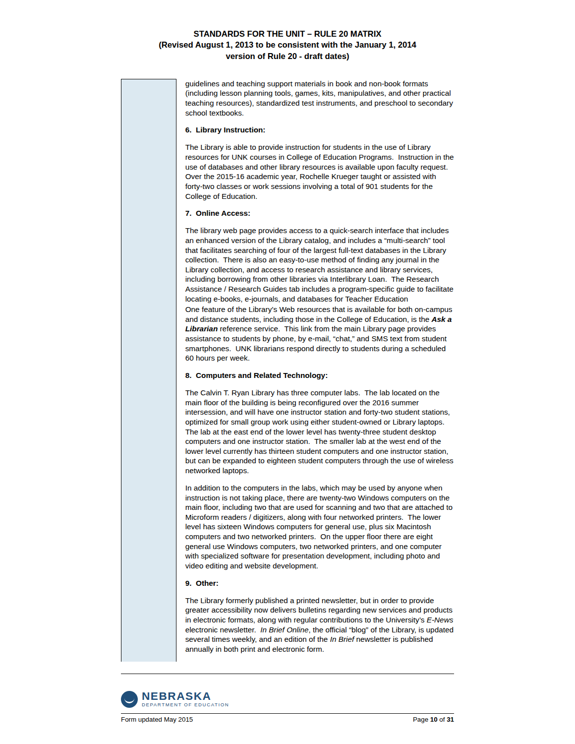STANDARDS FOR THE UNIT – RULE 20 MATRIX
(Revised August 1, 2013 to be consistent with the January 1, 2014
version of Rule 20 - draft dates)
guidelines and teaching support materials in book and non-book formats (including lesson planning tools, games, kits, manipulatives, and other practical teaching resources), standardized test instruments, and preschool to secondary school textbooks.
6. Library Instruction:
The Library is able to provide instruction for students in the use of Library resources for UNK courses in College of Education Programs. Instruction in the use of databases and other library resources is available upon faculty request. Over the 2015-16 academic year, Rochelle Krueger taught or assisted with forty-two classes or work sessions involving a total of 901 students for the College of Education.
7. Online Access:
The library web page provides access to a quick-search interface that includes an enhanced version of the Library catalog, and includes a “multi-search” tool that facilitates searching of four of the largest full-text databases in the Library collection. There is also an easy-to-use method of finding any journal in the Library collection, and access to research assistance and library services, including borrowing from other libraries via Interlibrary Loan. The Research Assistance / Research Guides tab includes a program-specific guide to facilitate locating e-books, e-journals, and databases for Teacher Education
One feature of the Library’s Web resources that is available for both on-campus and distance students, including those in the College of Education, is the Ask a Librarian reference service. This link from the main Library page provides assistance to students by phone, by e-mail, “chat,” and SMS text from student smartphones. UNK librarians respond directly to students during a scheduled 60 hours per week.
8. Computers and Related Technology:
The Calvin T. Ryan Library has three computer labs. The lab located on the main floor of the building is being reconfigured over the 2016 summer intersession, and will have one instructor station and forty-two student stations, optimized for small group work using either student-owned or Library laptops. The lab at the east end of the lower level has twenty-three student desktop computers and one instructor station. The smaller lab at the west end of the lower level currently has thirteen student computers and one instructor station, but can be expanded to eighteen student computers through the use of wireless networked laptops.
In addition to the computers in the labs, which may be used by anyone when instruction is not taking place, there are twenty-two Windows computers on the main floor, including two that are used for scanning and two that are attached to Microform readers / digitizers, along with four networked printers. The lower level has sixteen Windows computers for general use, plus six Macintosh computers and two networked printers. On the upper floor there are eight general use Windows computers, two networked printers, and one computer with specialized software for presentation development, including photo and video editing and website development.
9. Other:
The Library formerly published a printed newsletter, but in order to provide greater accessibility now delivers bulletins regarding new services and products in electronic formats, along with regular contributions to the University’s E-News electronic newsletter. In Brief Online, the official “blog” of the Library, is updated several times weekly, and an edition of the In Brief newsletter is published annually in both print and electronic form.
NEBRASKA
DEPARTMENT OF EDUCATION
Form updated May 2015 Page 10 of 31